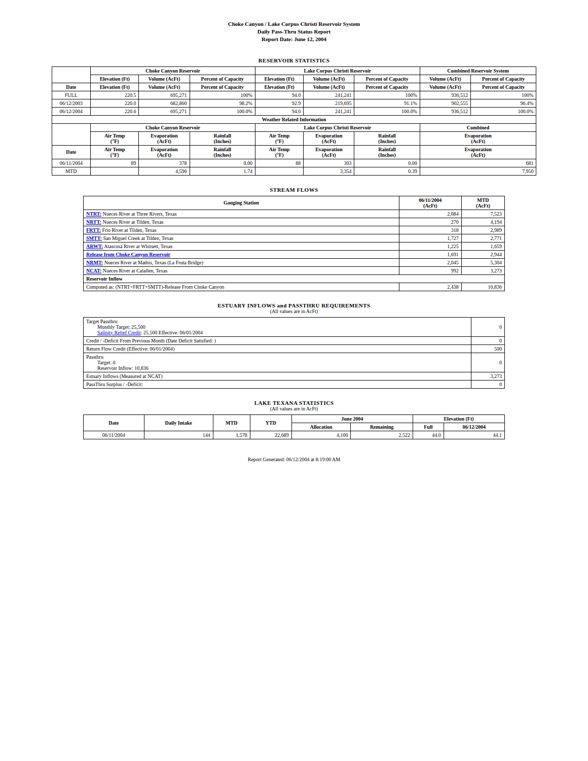Choke Canyon / Lake Corpus Christi Reservoir System
Daily Pass-Thru Status Report
Report Date: June 12, 2004
RESERVOIR STATISTICS
| | Choke Canyon Reservoir | Lake Corpus Christi Reservoir | Combined Reservoir System |
| --- | --- | --- | --- |
| Elevation (Ft) | Volume (AcFt) | Percent of Capacity | Elevation (Ft) | Volume (AcFt) | Percent of Capacity | Volume (AcFt) | Percent of Capacity |
| Date | Elevation (Ft) | Volume (AcFt) | Percent of Capacity | Elevation (Ft) | Volume (AcFt) | Percent of Capacity | Volume (AcFt) | Percent of Capacity |
| FULL | 220.5 | 695,271 | 100% | 94.0 | 241,241 | 100% | 936,512 | 100% |
| 06/12/2003 | 220.0 | 682,860 | 98.2% | 92.9 | 219,695 | 91.1% | 902,555 | 96.4% |
| 06/12/2004 | 220.6 | 695,271 | 100.0% | 94.0 | 241,241 | 100.0% | 936,512 | 100.0% |
| Weather Related Information |
| | Choke Canyon Reservoir | Lake Corpus Christi Reservoir | Combined |
| Air Temp (°F) | Evaporation (AcFt) | Rainfall (Inches) | Air Temp (°F) | Evaporation (AcFt) | Rainfall (Inches) | Evaporation (AcFt) |
| Date | Air Temp (°F) | Evaporation (AcFt) | Rainfall (Inches) | Air Temp (°F) | Evaporation (AcFt) | Rainfall (Inches) | Evaporation (AcFt) |
| 06/11/2004 | 89 | 378 | 0.00 | 88 | 303 | 0.00 | 681 |
| MTD | | 4,596 | 1.74 | | 3,354 | 0.39 | 7,950 |
STREAM FLOWS
| Gauging Station | 06/11/2004 (AcFt) | MTD (AcFt) |
| --- | --- | --- |
| NTRT: Nueces River at Three Rivers, Texas | 2,084 | 7,523 |
| NRTT: Nueces River at Tilden, Texas | 270 | 4,194 |
| FRTT: Frio River at Tilden, Texas | 318 | 2,989 |
| SMTT: San Miguel Creek at Tilden, Texas | 1,727 | 2,771 |
| ARWT: Atascosa River at Whitsett, Texas | 1,225 | 1,659 |
| Release from Choke Canyon Reservoir | 1,691 | 2,944 |
| NRMT: Nueces River at Mathis, Texas (La Fruta Bridge) | 2,045 | 5,304 |
| NCAT: Nueces River at Calallen, Texas | 992 | 3,273 |
| Reservoir Inflow |
| Computed as: (NTRT+FRTT+SMTT)-Release From Choke Canyon | 2,438 | 10,836 |
ESTUARY INFLOWS and PASSTHRU REQUIREMENTS
(All values are in AcFt)
| Target Passthru Monthly Target: 25,500 Salinity Relief Credit : 25,500 Effective: 06/01/2004 | 0 |
| Credit / -Deficit From Previous Month (Date Deficit Satisfied: ) | 0 |
| Return Flow Credit (Effective: 06/01/2004) | 500 |
| Passthru Target: 0 Reservoir Inflow: 10,836 | 0 |
| Estuary Inflows (Measured at NCAT) | 3,273 |
| PassThru Surplus / -Deficit: | 0 |
LAKE TEXANA STATISTICS
(All values are in AcFt)
| Date | Daily Intake | MTD | YTD | June 2004 | Elevation (Ft) |
| --- | --- | --- | --- | --- | --- |
| Allocation | Remaining | Full | 06/12/2004 |
| 06/11/2004 | 144 | 1,578 | 22,689 | 4,100 | 2,522 | 44.0 | 44.1 |
Report Generated: 06/12/2004 at 8:19:00 AM